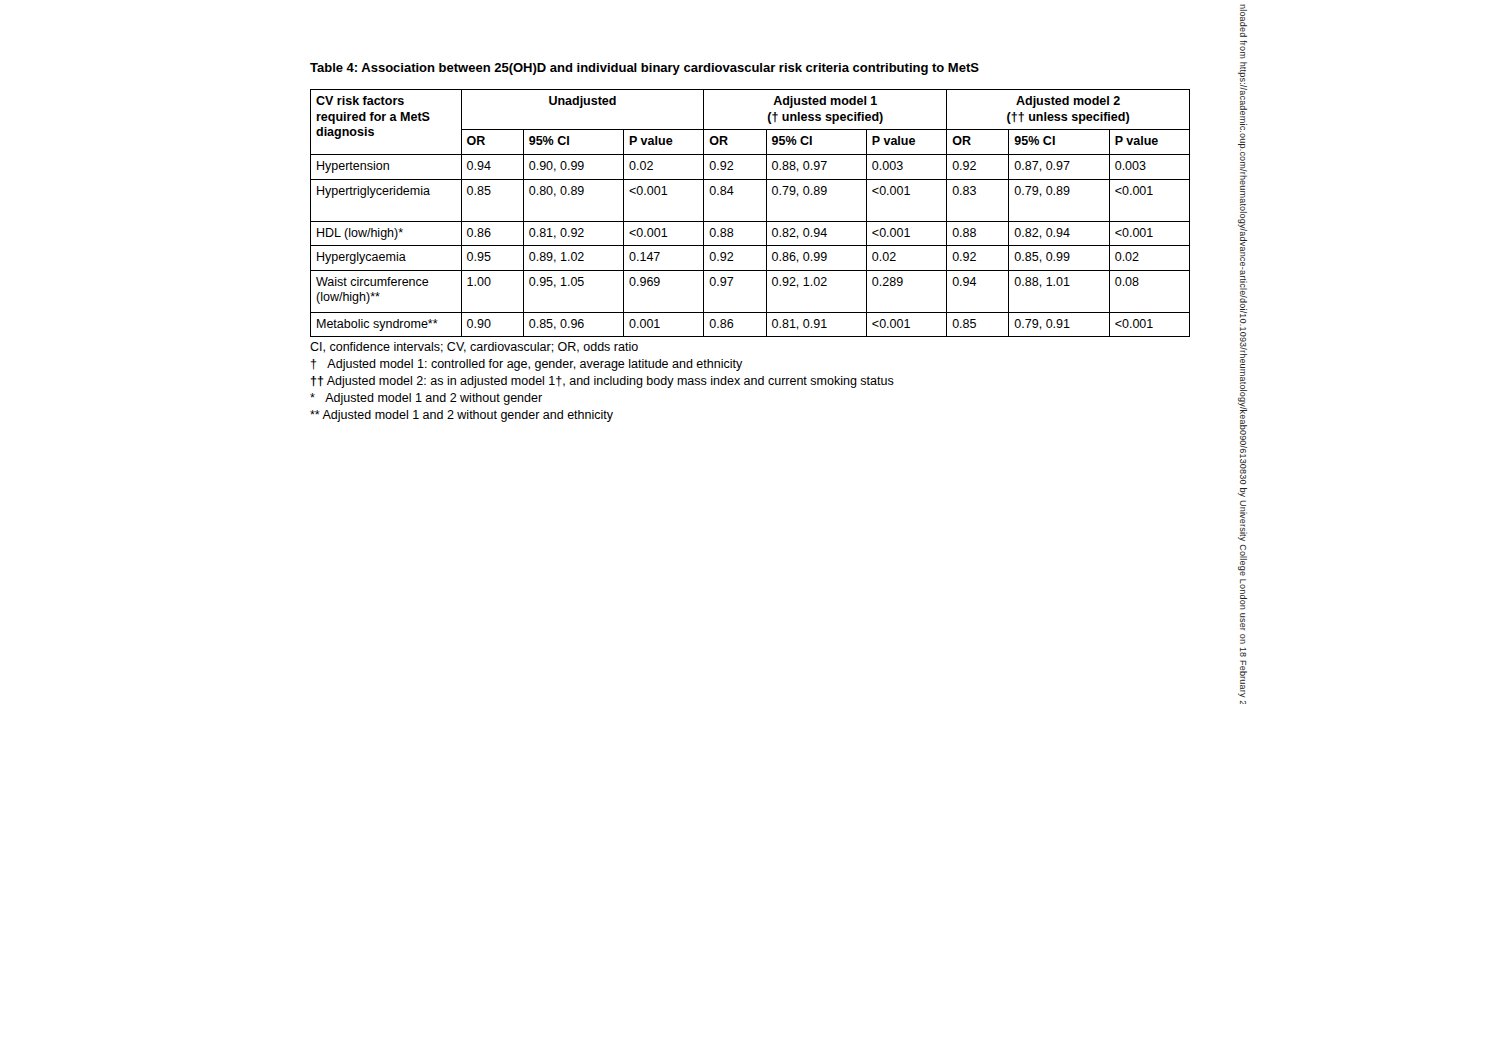nloaded from https://academic.oup.com/rheumatology/advance-article/doi/10.1093/rheumatology/keab090/6130830 by University College London user on 18 February 2
Table 4: Association between 25(OH)D and individual binary cardiovascular risk criteria contributing to MetS
| CV risk factors required for a MetS diagnosis | Unadjusted | Adjusted model 1 († unless specified) | Adjusted model 2 (†† unless specified) |
| --- | --- | --- | --- |
| OR | 95% CI | P value | OR | 95% CI | P value | OR | 95% CI | P value |
| Hypertension | 0.94 | 0.90, 0.99 | 0.02 | 0.92 | 0.88, 0.97 | 0.003 | 0.92 | 0.87, 0.97 | 0.003 |
| Hypertriglyceridemia | 0.85 | 0.80, 0.89 | <0.001 | 0.84 | 0.79, 0.89 | <0.001 | 0.83 | 0.79, 0.89 | <0.001 |
| HDL (low/high)* | 0.86 | 0.81, 0.92 | <0.001 | 0.88 | 0.82, 0.94 | <0.001 | 0.88 | 0.82, 0.94 | <0.001 |
| Hyperglycaemia | 0.95 | 0.89, 1.02 | 0.147 | 0.92 | 0.86, 0.99 | 0.02 | 0.92 | 0.85, 0.99 | 0.02 |
| Waist circumference (low/high)** | 1.00 | 0.95, 1.05 | 0.969 | 0.97 | 0.92, 1.02 | 0.289 | 0.94 | 0.88, 1.01 | 0.08 |
| Metabolic syndrome** | 0.90 | 0.85, 0.96 | 0.001 | 0.86 | 0.81, 0.91 | <0.001 | 0.85 | 0.79, 0.91 | <0.001 |
CI, confidence intervals; CV, cardiovascular; OR, odds ratio
† Adjusted model 1: controlled for age, gender, average latitude and ethnicity
†† Adjusted model 2: as in adjusted model 1†, and including body mass index and current smoking status
* Adjusted model 1 and 2 without gender
** Adjusted model 1 and 2 without gender and ethnicity